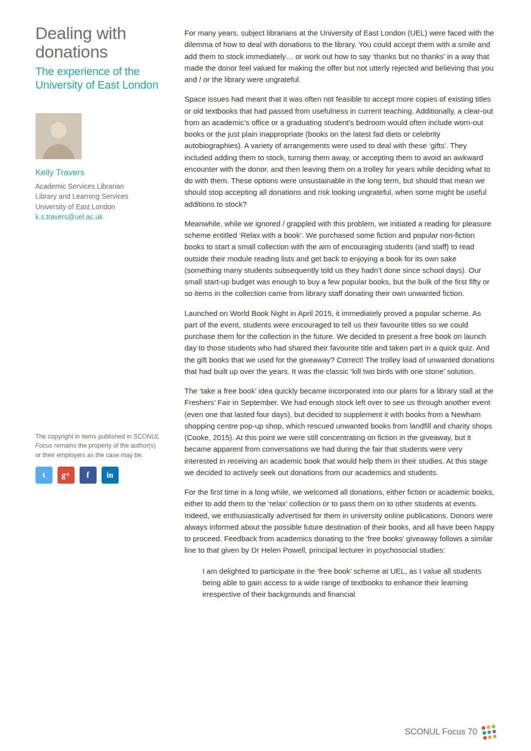Dealing with donations
The experience of the University of East London
Kelly Travers
Academic Services Librarian
Library and Learning Services
University of East London
k.s.travers@uel.ac.uk
The copyright in items published in SCONUL Focus remains the property of the author(s) or their employers as the case may be.
t g+ f in
For many years, subject librarians at the University of East London (UEL) were faced with the dilemma of how to deal with donations to the library. You could accept them with a smile and add them to stock immediately… or work out how to say ‘thanks but no thanks’ in a way that made the donor feel valued for making the offer but not utterly rejected and believing that you and / or the library were ungrateful.
Space issues had meant that it was often not feasible to accept more copies of existing titles or old textbooks that had passed from usefulness in current teaching. Additionally, a clear-out from an academic’s office or a graduating student’s bedroom would often include worn-out books or the just plain inappropriate (books on the latest fad diets or celebrity autobiographies). A variety of arrangements were used to deal with these ‘gifts’. They included adding them to stock, turning them away, or accepting them to avoid an awkward encounter with the donor, and then leaving them on a trolley for years while deciding what to do with them. These options were unsustainable in the long term, but should that mean we should stop accepting all donations and risk looking ungrateful, when some might be useful additions to stock?
Meanwhile, while we ignored / grappled with this problem, we initiated a reading for pleasure scheme entitled ‘Relax with a book’. We purchased some fiction and popular non-fiction books to start a small collection with the aim of encouraging students (and staff) to read outside their module reading lists and get back to enjoying a book for its own sake (something many students subsequently told us they hadn’t done since school days). Our small start-up budget was enough to buy a few popular books, but the bulk of the first fifty or so items in the collection came from library staff donating their own unwanted fiction.
Launched on World Book Night in April 2015, it immediately proved a popular scheme. As part of the event, students were encouraged to tell us their favourite titles so we could purchase them for the collection in the future. We decided to present a free book on launch day to those students who had shared their favourite title and taken part in a quick quiz. And the gift books that we used for the giveaway? Correct! The trolley load of unwanted donations that had built up over the years. It was the classic ‘kill two birds with one stone’ solution.
The ‘take a free book’ idea quickly became incorporated into our plans for a library stall at the Freshers’ Fair in September. We had enough stock left over to see us through another event (even one that lasted four days), but decided to supplement it with books from a Newham shopping centre pop-up shop, which rescued unwanted books from landfill and charity shops (Cooke, 2015). At this point we were still concentrating on fiction in the giveaway, but it became apparent from conversations we had during the fair that students were very interested in receiving an academic book that would help them in their studies. At this stage we decided to actively seek out donations from our academics and students.
For the first time in a long while, we welcomed all donations, either fiction or academic books, either to add them to the ‘relax’ collection or to pass them on to other students at events. Indeed, we enthusiastically advertised for them in university online publications. Donors were always informed about the possible future destination of their books, and all have been happy to proceed. Feedback from academics donating to the ‘free books’ giveaway follows a similar line to that given by Dr Helen Powell, principal lecturer in psychosocial studies:
I am delighted to participate in the ‘free book’ scheme at UEL, as I value all students being able to gain access to a wide range of textbooks to enhance their learning irrespective of their backgrounds and financial
SCONUL Focus 70